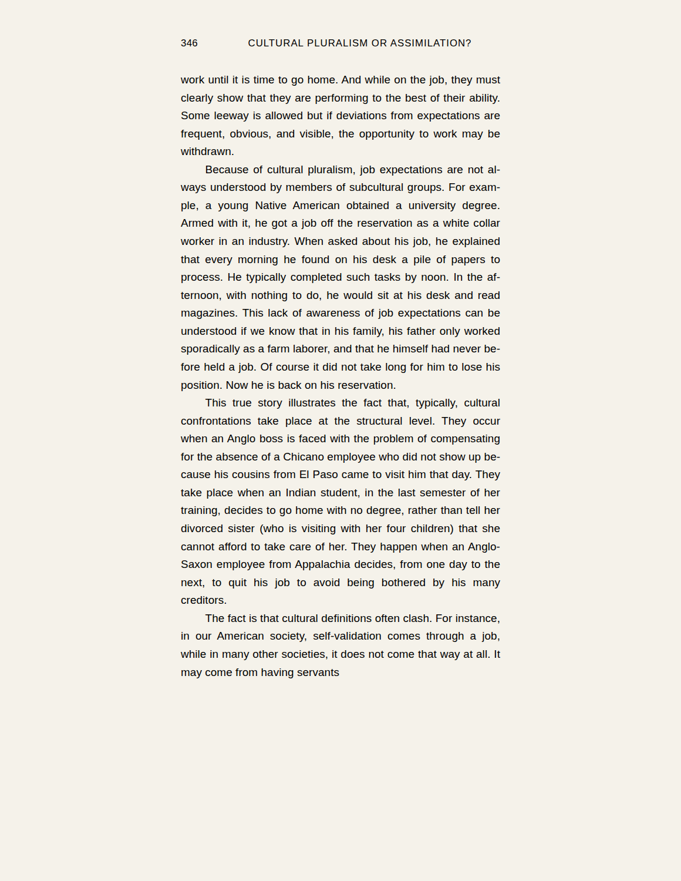346 CULTURAL PLURALISM OR ASSIMILATION?
work until it is time to go home. And while on the job, they must clearly show that they are performing to the best of their ability. Some leeway is allowed but if deviations from expectations are frequent, obvious, and visible, the opportunity to work may be withdrawn.
Because of cultural pluralism, job expectations are not always understood by members of subcultural groups. For example, a young Native American obtained a university degree. Armed with it, he got a job off the reservation as a white collar worker in an industry. When asked about his job, he explained that every morning he found on his desk a pile of papers to process. He typically completed such tasks by noon. In the afternoon, with nothing to do, he would sit at his desk and read magazines. This lack of awareness of job expectations can be understood if we know that in his family, his father only worked sporadically as a farm laborer, and that he himself had never before held a job. Of course it did not take long for him to lose his position. Now he is back on his reservation.
This true story illustrates the fact that, typically, cultural confrontations take place at the structural level. They occur when an Anglo boss is faced with the problem of compensating for the absence of a Chicano employee who did not show up because his cousins from El Paso came to visit him that day. They take place when an Indian student, in the last semester of her training, decides to go home with no degree, rather than tell her divorced sister (who is visiting with her four children) that she cannot afford to take care of her. They happen when an Anglo-Saxon employee from Appalachia decides, from one day to the next, to quit his job to avoid being bothered by his many creditors.
The fact is that cultural definitions often clash. For instance, in our American society, self-validation comes through a job, while in many other societies, it does not come that way at all. It may come from having servants